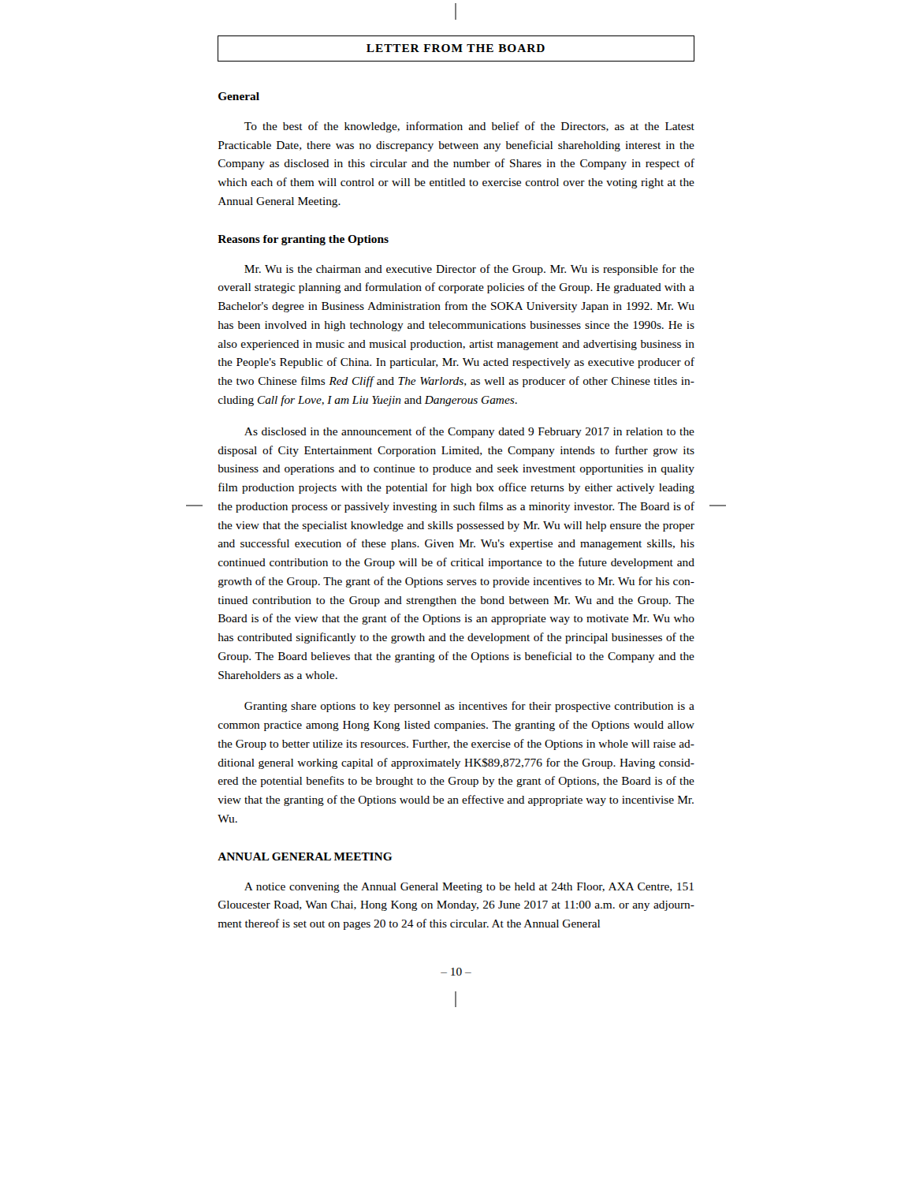LETTER FROM THE BOARD
General
To the best of the knowledge, information and belief of the Directors, as at the Latest Practicable Date, there was no discrepancy between any beneficial shareholding interest in the Company as disclosed in this circular and the number of Shares in the Company in respect of which each of them will control or will be entitled to exercise control over the voting right at the Annual General Meeting.
Reasons for granting the Options
Mr. Wu is the chairman and executive Director of the Group. Mr. Wu is responsible for the overall strategic planning and formulation of corporate policies of the Group. He graduated with a Bachelor's degree in Business Administration from the SOKA University Japan in 1992. Mr. Wu has been involved in high technology and telecommunications businesses since the 1990s. He is also experienced in music and musical production, artist management and advertising business in the People's Republic of China. In particular, Mr. Wu acted respectively as executive producer of the two Chinese films Red Cliff and The Warlords, as well as producer of other Chinese titles including Call for Love, I am Liu Yuejin and Dangerous Games.
As disclosed in the announcement of the Company dated 9 February 2017 in relation to the disposal of City Entertainment Corporation Limited, the Company intends to further grow its business and operations and to continue to produce and seek investment opportunities in quality film production projects with the potential for high box office returns by either actively leading the production process or passively investing in such films as a minority investor. The Board is of the view that the specialist knowledge and skills possessed by Mr. Wu will help ensure the proper and successful execution of these plans. Given Mr. Wu's expertise and management skills, his continued contribution to the Group will be of critical importance to the future development and growth of the Group. The grant of the Options serves to provide incentives to Mr. Wu for his continued contribution to the Group and strengthen the bond between Mr. Wu and the Group. The Board is of the view that the grant of the Options is an appropriate way to motivate Mr. Wu who has contributed significantly to the growth and the development of the principal businesses of the Group. The Board believes that the granting of the Options is beneficial to the Company and the Shareholders as a whole.
Granting share options to key personnel as incentives for their prospective contribution is a common practice among Hong Kong listed companies. The granting of the Options would allow the Group to better utilize its resources. Further, the exercise of the Options in whole will raise additional general working capital of approximately HK$89,872,776 for the Group. Having considered the potential benefits to be brought to the Group by the grant of Options, the Board is of the view that the granting of the Options would be an effective and appropriate way to incentivise Mr. Wu.
ANNUAL GENERAL MEETING
A notice convening the Annual General Meeting to be held at 24th Floor, AXA Centre, 151 Gloucester Road, Wan Chai, Hong Kong on Monday, 26 June 2017 at 11:00 a.m. or any adjournment thereof is set out on pages 20 to 24 of this circular. At the Annual General
– 10 –